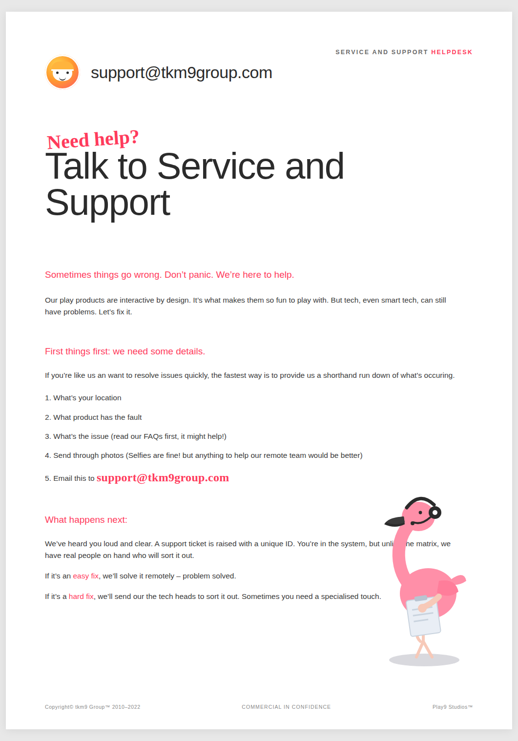support@tkm9group.com
Service and Support Helpdesk
Need help?
Talk to Service and Support
Sometimes things go wrong. Don’t panic. We’re here to help.
Our play products are interactive by design. It’s what makes them so fun to play with. But tech, even smart tech, can still have problems. Let’s fix it.
First things first: we need some details.
If you’re like us an want to resolve issues quickly, the fastest way is to provide us a shorthand run down of what’s occuring.
What’s your location
What product has the fault
What’s the issue (read our FAQs first, it might help!)
Send through photos (Selfies are fine! but anything to help our remote team would be better)
Email this to support@tkm9group.com
What happens next:
We’ve heard you loud and clear. A support ticket is raised with a unique ID. You’re in the system, but unlike the matrix, we have real people on hand who will sort it out.
If it’s an easy fix, we’ll solve it remotely – problem solved.
If it’s a hard fix, we’ll send our the tech heads to sort it out. Sometimes you need a specialised touch.
Copyright© tkm9 Group™ 2010–2022
Commercial in Confidence
Play9 Studios™